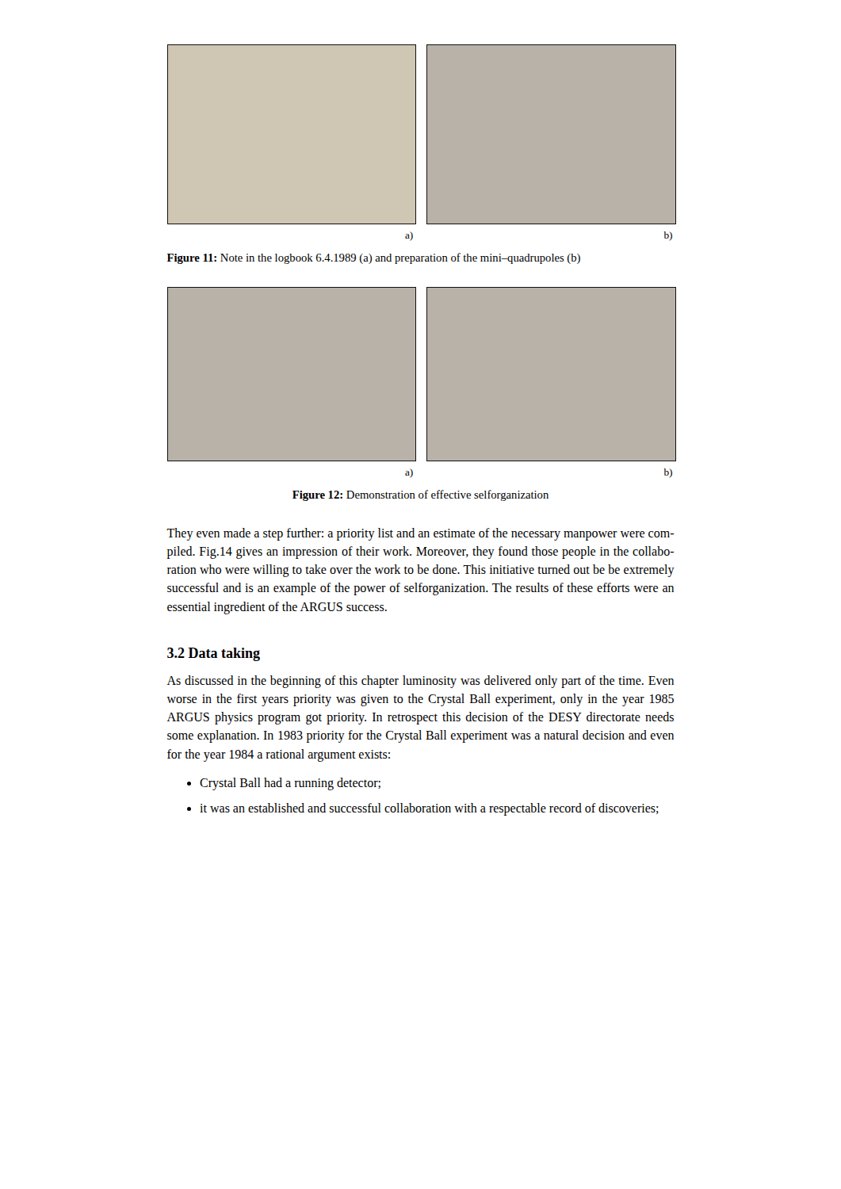a)
b)
Figure 11: Note in the logbook 6.4.1989 (a) and preparation of the mini–quadrupoles (b)
a)
b)
Figure 12: Demonstration of effective selforganization
They even made a step further: a priority list and an estimate of the necessary manpower were compiled. Fig.14 gives an impression of their work. Moreover, they found those people in the collaboration who were willing to take over the work to be done. This initiative turned out be be extremely successful and is an example of the power of selforganization. The results of these efforts were an essential ingredient of the ARGUS success.
3.2 Data taking
As discussed in the beginning of this chapter luminosity was delivered only part of the time. Even worse in the first years priority was given to the Crystal Ball experiment, only in the year 1985 ARGUS physics program got priority. In retrospect this decision of the DESY directorate needs some explanation. In 1983 priority for the Crystal Ball experiment was a natural decision and even for the year 1984 a rational argument exists:
Crystal Ball had a running detector;
it was an established and successful collaboration with a respectable record of discoveries;